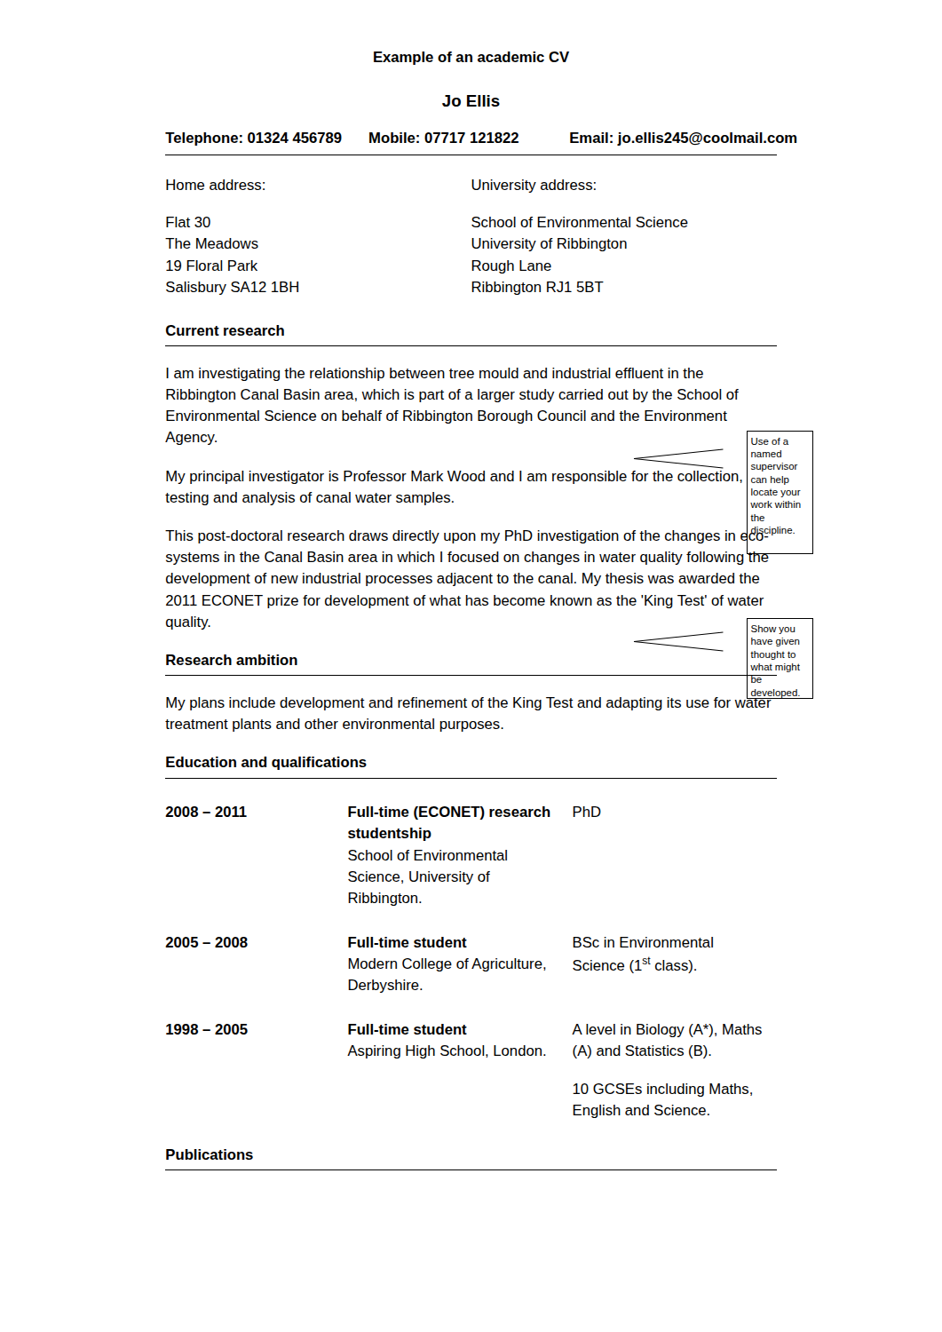Example of an academic CV
Jo Ellis
Telephone: 01324 456789 Mobile: 07717 121822 Email: jo.ellis245@coolmail.com
Home address:
Flat 30
The Meadows
19 Floral Park
Salisbury SA12 1BH
University address:
School of Environmental Science
University of Ribbington
Rough Lane
Ribbington RJ1 5BT
Current research
I am investigating the relationship between tree mould and industrial effluent in the Ribbington Canal Basin area, which is part of a larger study carried out by the School of Environmental Science on behalf of Ribbington Borough Council and the Environment Agency.
My principal investigator is Professor Mark Wood and I am responsible for the collection, testing and analysis of canal water samples.
This post-doctoral research draws directly upon my PhD investigation of the changes in eco-systems in the Canal Basin area in which I focused on changes in water quality following the development of new industrial processes adjacent to the canal. My thesis was awarded the 2011 ECONET prize for development of what has become known as the 'King Test' of water quality.
Research ambition
My plans include development and refinement of the King Test and adapting its use for water treatment plants and other environmental purposes.
Education and qualifications
| 2008 – 2011 | Full-time (ECONET) research studentship School of Environmental Science, University of Ribbington. | PhD |
| 2005 – 2008 | Full-time student Modern College of Agriculture, Derbyshire. | BSc in Environmental Science (1 st class). |
| 1998 – 2005 | Full-time student Aspiring High School, London. | A level in Biology (A*), Maths (A) and Statistics (B). 10 GCSEs including Maths, English and Science. |
Publications
Use of a named supervisor can help locate your work within the discipline.
Show you have given thought to what might be developed.